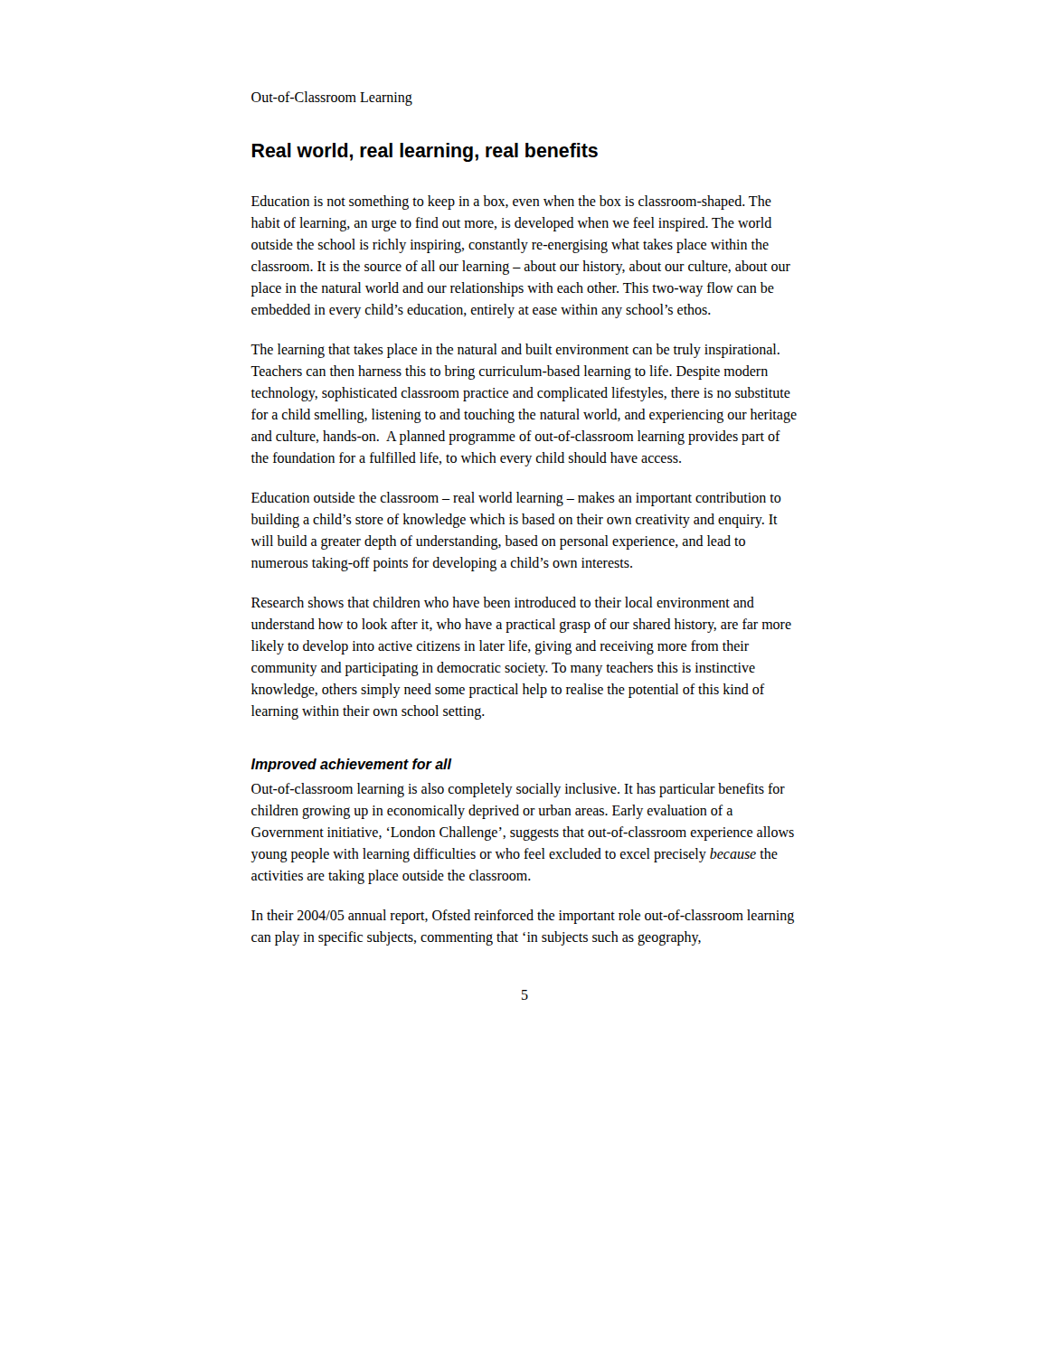Out-of-Classroom Learning
Real world, real learning, real benefits
Education is not something to keep in a box, even when the box is classroom-shaped. The habit of learning, an urge to find out more, is developed when we feel inspired. The world outside the school is richly inspiring, constantly re-energising what takes place within the classroom. It is the source of all our learning – about our history, about our culture, about our place in the natural world and our relationships with each other. This two-way flow can be embedded in every child’s education, entirely at ease within any school’s ethos.
The learning that takes place in the natural and built environment can be truly inspirational. Teachers can then harness this to bring curriculum-based learning to life. Despite modern technology, sophisticated classroom practice and complicated lifestyles, there is no substitute for a child smelling, listening to and touching the natural world, and experiencing our heritage and culture, hands-on. A planned programme of out-of-classroom learning provides part of the foundation for a fulfilled life, to which every child should have access.
Education outside the classroom – real world learning – makes an important contribution to building a child’s store of knowledge which is based on their own creativity and enquiry. It will build a greater depth of understanding, based on personal experience, and lead to numerous taking-off points for developing a child’s own interests.
Research shows that children who have been introduced to their local environment and understand how to look after it, who have a practical grasp of our shared history, are far more likely to develop into active citizens in later life, giving and receiving more from their community and participating in democratic society. To many teachers this is instinctive knowledge, others simply need some practical help to realise the potential of this kind of learning within their own school setting.
Improved achievement for all
Out-of-classroom learning is also completely socially inclusive. It has particular benefits for children growing up in economically deprived or urban areas. Early evaluation of a Government initiative, ‘London Challenge’, suggests that out-of-classroom experience allows young people with learning difficulties or who feel excluded to excel precisely because the activities are taking place outside the classroom.
In their 2004/05 annual report, Ofsted reinforced the important role out-of-classroom learning can play in specific subjects, commenting that ‘in subjects such as geography,
5